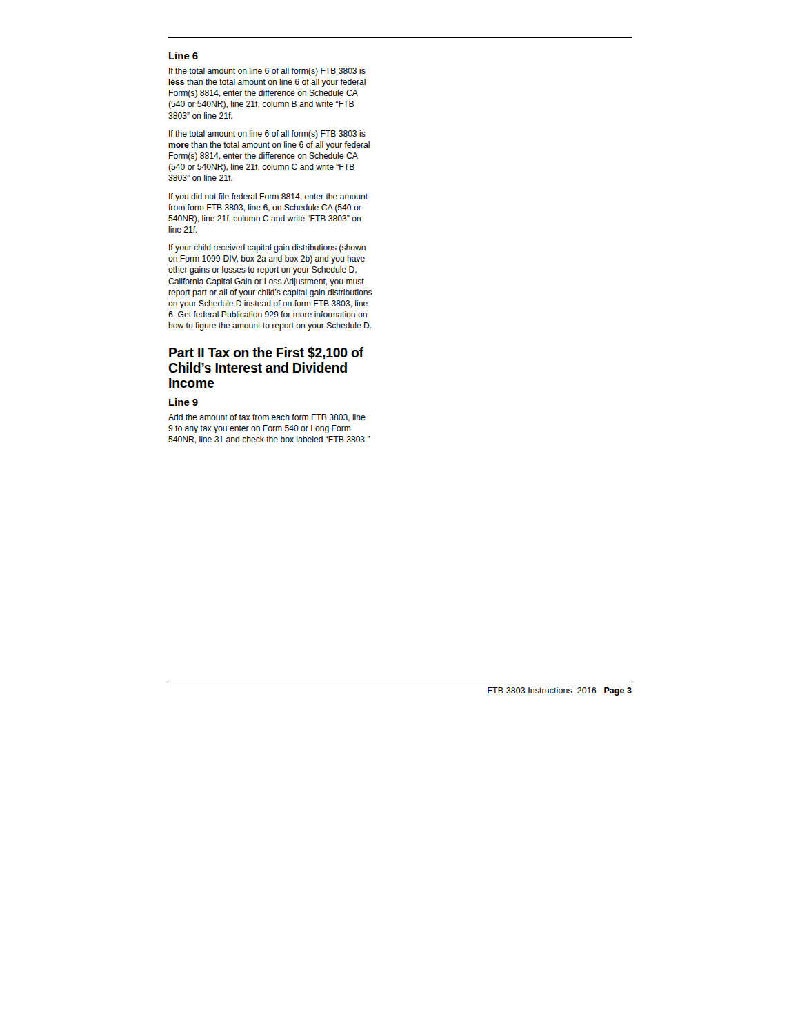Line 6
If the total amount on line 6 of all form(s) FTB 3803 is less than the total amount on line 6 of all your federal Form(s) 8814, enter the difference on Schedule CA (540 or 540NR), line 21f, column B and write “FTB 3803” on line 21f.
If the total amount on line 6 of all form(s) FTB 3803 is more than the total amount on line 6 of all your federal Form(s) 8814, enter the difference on Schedule CA (540 or 540NR), line 21f, column C and write “FTB 3803” on line 21f.
If you did not file federal Form 8814, enter the amount from form FTB 3803, line 6, on Schedule CA (540 or 540NR), line 21f, column C and write “FTB 3803” on line 21f.
If your child received capital gain distributions (shown on Form 1099-DIV, box 2a and box 2b) and you have other gains or losses to report on your Schedule D, California Capital Gain or Loss Adjustment, you must report part or all of your child’s capital gain distributions on your Schedule D instead of on form FTB 3803, line 6. Get federal Publication 929 for more information on how to figure the amount to report on your Schedule D.
Part II Tax on the First $2,100 of Child’s Interest and Dividend Income
Line 9
Add the amount of tax from each form FTB 3803, line 9 to any tax you enter on Form 540 or Long Form 540NR, line 31 and check the box labeled “FTB 3803.”
FTB 3803 Instructions 2016 Page 3